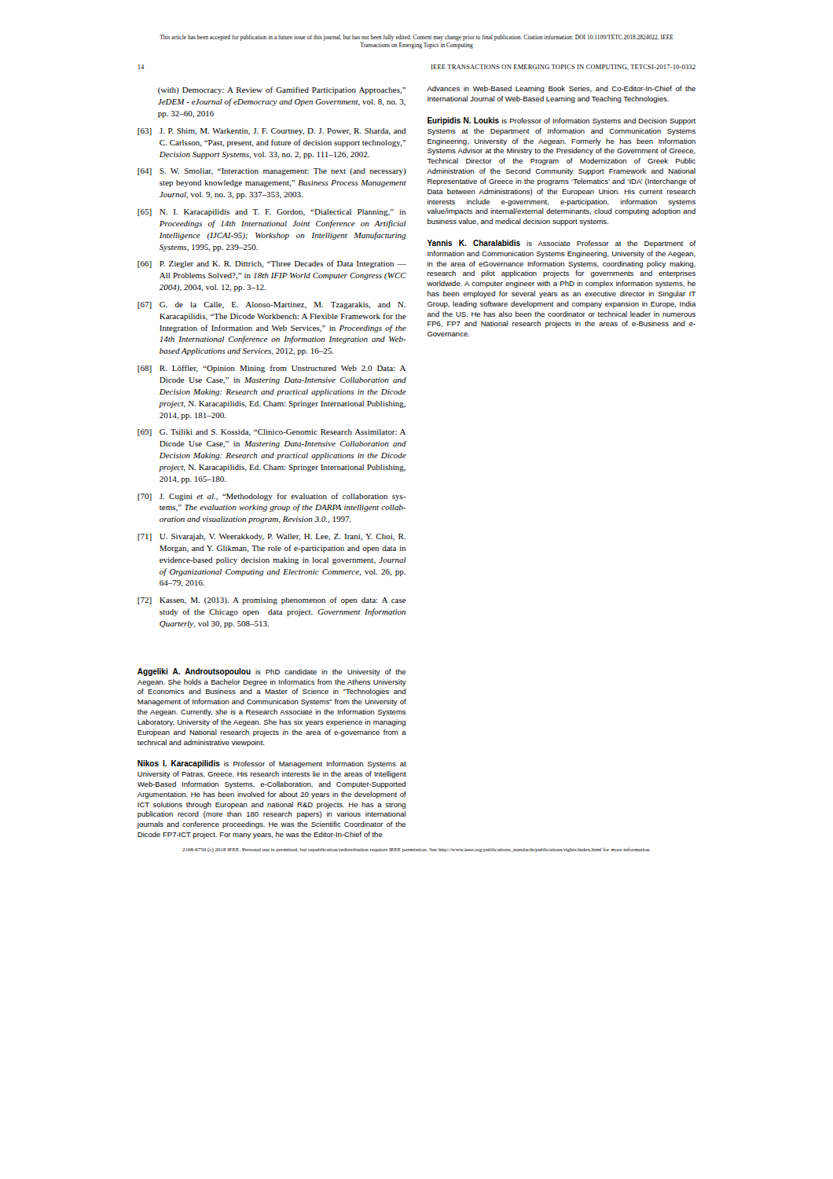This article has been accepted for publication in a future issue of this journal, but has not been fully edited. Content may change prior to final publication. Citation information: DOI 10.1109/TETC.2018.2824022, IEEE
Transactions on Emerging Topics in Computing
14 IEEE TRANSACTIONS ON EMERGING TOPICS IN COMPUTING, TETCSI-2017-10-0332
(with) Democracy: A Review of Gamified Participation Approaches,” JeDEM - eJournal of eDemocracy and Open Government, vol. 8, no. 3, pp. 32–60, 2016
[63] J. P. Shim, M. Warkentin, J. F. Courtney, D. J. Power, R. Sharda, and C. Carlsson, “Past, present, and future of decision support technology,” Decision Support Systems, vol. 33, no. 2, pp. 111–126, 2002.
[64] S. W. Smoliar, “Interaction management: The next (and necessary) step beyond knowledge management,” Business Process Management Journal, vol. 9, no. 3, pp. 337–353, 2003.
[65] N. I. Karacapilidis and T. F. Gordon, “Dialectical Planning,” in Proceedings of 14th International Joint Conference on Artificial Intelligence (IJCAI-95); Workshop on Intelligent Manufacturing Systems, 1995, pp. 239–250.
[66] P. Ziegler and K. R. Dittrich, “Three Decades of Data Integration — All Problems Solved?,” in 18th IFIP World Computer Congress (WCC 2004), 2004, vol. 12, pp. 3–12.
[67] G. de la Calle, E. Alonso-Martinez, M. Tzagarakis, and N. Karacapilidis, “The Dicode Workbench: A Flexible Framework for the Integration of Information and Web Services,” in Proceedings of the 14th International Conference on Information Integration and Web-based Applications and Services, 2012, pp. 16–25.
[68] R. Löffler, “Opinion Mining from Unstructured Web 2.0 Data: A Dicode Use Case,” in Mastering Data-Intensive Collaboration and Decision Making: Research and practical applications in the Dicode project, N. Karacapilidis, Ed. Cham: Springer International Publishing, 2014, pp. 181–200.
[69] G. Tsiliki and S. Kossida, “Clinico-Genomic Research Assimilator: A Dicode Use Case,” in Mastering Data-Intensive Collaboration and Decision Making: Research and practical applications in the Dicode project, N. Karacapilidis, Ed. Cham: Springer International Publishing, 2014, pp. 165–180.
[70] J. Cugini et al., “Methodology for evaluation of collaboration systems,” The evaluation working group of the DARPA intelligent collaboration and visualization program, Revision 3.0., 1997.
[71] U. Sivarajah, V. Weerakkody, P. Waller, H. Lee, Z. Irani, Y. Choi, R. Morgan, and Y. Glikman, The role of e-participation and open data in evidence-based policy decision making in local government, Journal of Organizational Computing and Electronic Commerce, vol. 26, pp. 64–79, 2016.
[72] Kassen, M. (2013). A promising phenomenon of open data: A case study of the Chicago open data project. Government Information Quarterly, vol 30, pp. 508–513.
Aggeliki A. Androutsopoulou is PhD candidate in the University of the Aegean. She holds a Bachelor Degree in Informatics from the Athens University of Economics and Business and a Master of Science in "Technologies and Management of Information and Communication Systems" from the University of the Aegean. Currently, she is a Research Associate in the Information Systems Laboratory, University of the Aegean. She has six years experience in managing European and National research projects in the area of e-governance from a technical and administrative viewpoint.
Nikos I. Karacapilidis is Professor of Management Information Systems at University of Patras, Greece. His research interests lie in the areas of Intelligent Web-Based Information Systems, e-Collaboration, and Computer-Supported Argumentation. He has been involved for about 20 years in the development of ICT solutions through European and national R&D projects. He has a strong publication record (more than 180 research papers) in various international journals and conference proceedings. He was the Scientific Coordinator of the Dicode FP7-ICT project. For many years, he was the Editor-In-Chief of the
Advances in Web-Based Learning Book Series, and Co-Editor-In-Chief of the International Journal of Web-Based Learning and Teaching Technologies.
Euripidis N. Loukis is Professor of Information Systems and Decision Support Systems at the Department of Information and Communication Systems Engineering, University of the Aegean. Formerly he has been Information Systems Advisor at the Ministry to the Presidency of the Government of Greece, Technical Director of the Program of Modernization of Greek Public Administration of the Second Community Support Framework and National Representative of Greece in the programs ‘Telematics’ and ‘IDA’ (Interchange of Data between Administrations) of the European Union. His current research interests include e-government, e-participation, information systems value/impacts and internal/external determinants, cloud computing adoption and business value, and medical decision support systems.
Yannis K. Charalabidis is Associate Professor at the Department of Information and Communication Systems Engineering, University of the Aegean, in the area of eGovernance Information Systems, coordinating policy making, research and pilot application projects for governments and enterprises worldwide. A computer engineer with a PhD in complex information systems, he has been employed for several years as an executive director in Singular IT Group, leading software development and company expansion in Europe, India and the US. He has also been the coordinator or technical leader in numerous FP6, FP7 and National research projects in the areas of e-Business and e-Governance.
2168-6750 (c) 2018 IEEE. Personal use is permitted, but republication/redistribution requires IEEE permission. See http://www.ieee.org/publications_standards/publications/rights/index.html for more information.